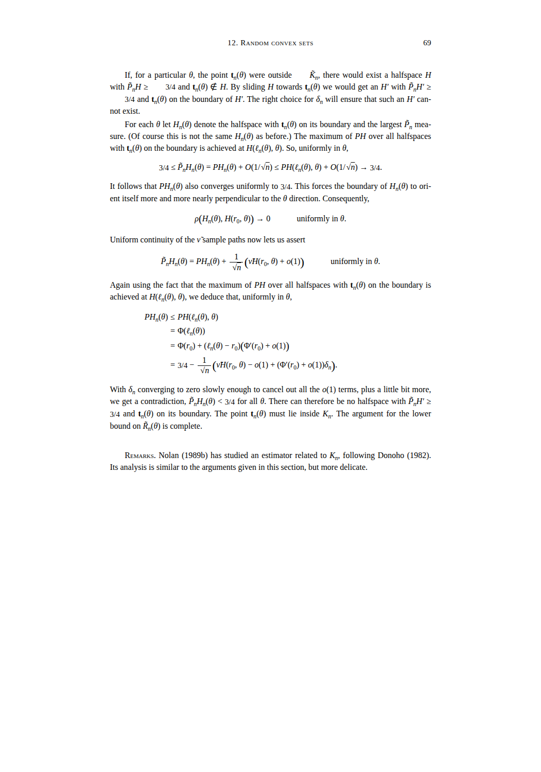12. Random convex sets 69
If, for a particular θ, the point tn(θ) were outside K̃n, there would exist a halfspace H with P̃nH ≥ 3/4 and tn(θ) ∉ H. By sliding H towards tn(θ) we would get an H′ with P̃nH′ ≥ 3/4 and tn(θ) on the boundary of H′. The right choice for δn will ensure that such an H′ cannot exist.
For each θ let Hn(θ) denote the halfspace with tn(θ) on its boundary and the largest P̃n measure. (Of course this is not the same Hn(θ) as before.) The maximum of PH over all halfspaces with tn(θ) on the boundary is achieved at H(ℓn(θ), θ). So, uniformly in θ,
3/4 ≤ P̃nHn(θ) = PHn(θ) + O(1/√n) ≤ PH(ℓn(θ), θ) + O(1/√n) → 3/4.
It follows that PHn(θ) also converges uniformly to 3/4. This forces the boundary of Hn(θ) to orient itself more and more nearly perpendicular to the θ direction. Consequently,
ρ(Hn(θ), H(r0, θ)) → 0uniformly in θ.
Uniform continuity of the ν̃ sample paths now lets us assert
P̃nHn(θ) = PHn(θ) + 1√n(ν̃H(r0, θ) + o(1)) uniformly in θ.
Again using the fact that the maximum of PH over all halfspaces with tn(θ) on the boundary is achieved at H(ℓn(θ), θ), we deduce that, uniformly in θ,
PHn(θ)
≤
PH(ℓn(θ), θ)
=
Φ(ℓn(θ))
=
Φ(r0) + (ℓn(θ) − r0)(Φ′(r0) + o(1))
=
3/4 − 1√n(ν̃H(r0, θ) − o(1) + (Φ′(r0) + o(1))δn).
With δn converging to zero slowly enough to cancel out all the o(1) terms, plus a little bit more, we get a contradiction, P̃nHn(θ) < 3/4 for all θ. There can therefore be no halfspace with P̃nH′ ≥ 3/4 and tn(θ) on its boundary. The point tn(θ) must lie inside Kn. The argument for the lower bound on R̃n(θ) is complete.
Remarks. Nolan (1989b) has studied an estimator related to Kn, following Donoho (1982). Its analysis is similar to the arguments given in this section, but more delicate.